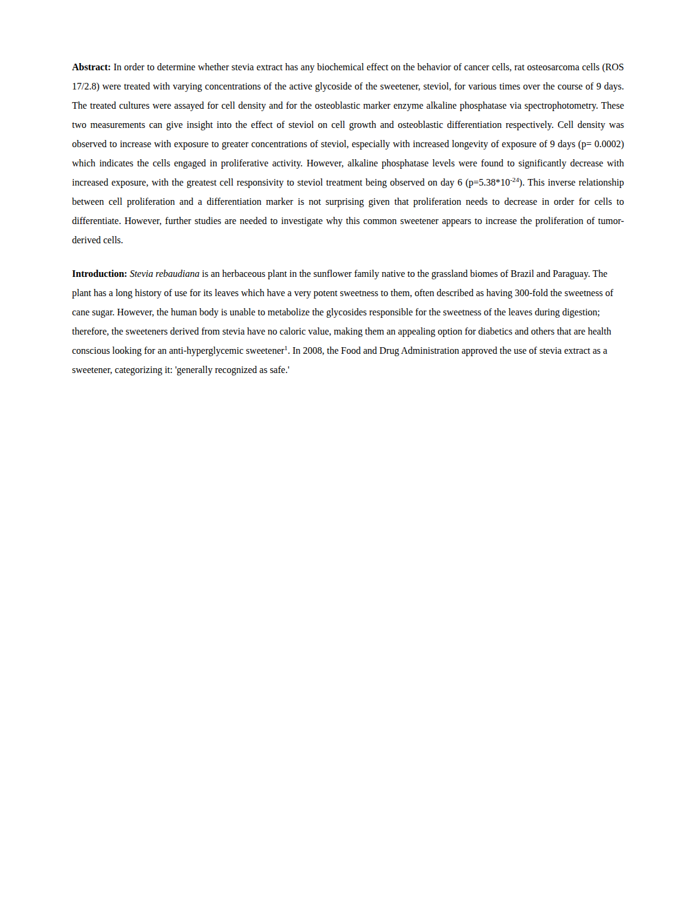Abstract: In order to determine whether stevia extract has any biochemical effect on the behavior of cancer cells, rat osteosarcoma cells (ROS 17/2.8) were treated with varying concentrations of the active glycoside of the sweetener, steviol, for various times over the course of 9 days. The treated cultures were assayed for cell density and for the osteoblastic marker enzyme alkaline phosphatase via spectrophotometry. These two measurements can give insight into the effect of steviol on cell growth and osteoblastic differentiation respectively. Cell density was observed to increase with exposure to greater concentrations of steviol, especially with increased longevity of exposure of 9 days (p= 0.0002) which indicates the cells engaged in proliferative activity. However, alkaline phosphatase levels were found to significantly decrease with increased exposure, with the greatest cell responsivity to steviol treatment being observed on day 6 (p=5.38*10-24). This inverse relationship between cell proliferation and a differentiation marker is not surprising given that proliferation needs to decrease in order for cells to differentiate. However, further studies are needed to investigate why this common sweetener appears to increase the proliferation of tumor-derived cells.
Introduction: Stevia rebaudiana is an herbaceous plant in the sunflower family native to the grassland biomes of Brazil and Paraguay. The plant has a long history of use for its leaves which have a very potent sweetness to them, often described as having 300-fold the sweetness of cane sugar. However, the human body is unable to metabolize the glycosides responsible for the sweetness of the leaves during digestion; therefore, the sweeteners derived from stevia have no caloric value, making them an appealing option for diabetics and others that are health conscious looking for an anti-hyperglycemic sweetener1. In 2008, the Food and Drug Administration approved the use of stevia extract as a sweetener, categorizing it: 'generally recognized as safe.'